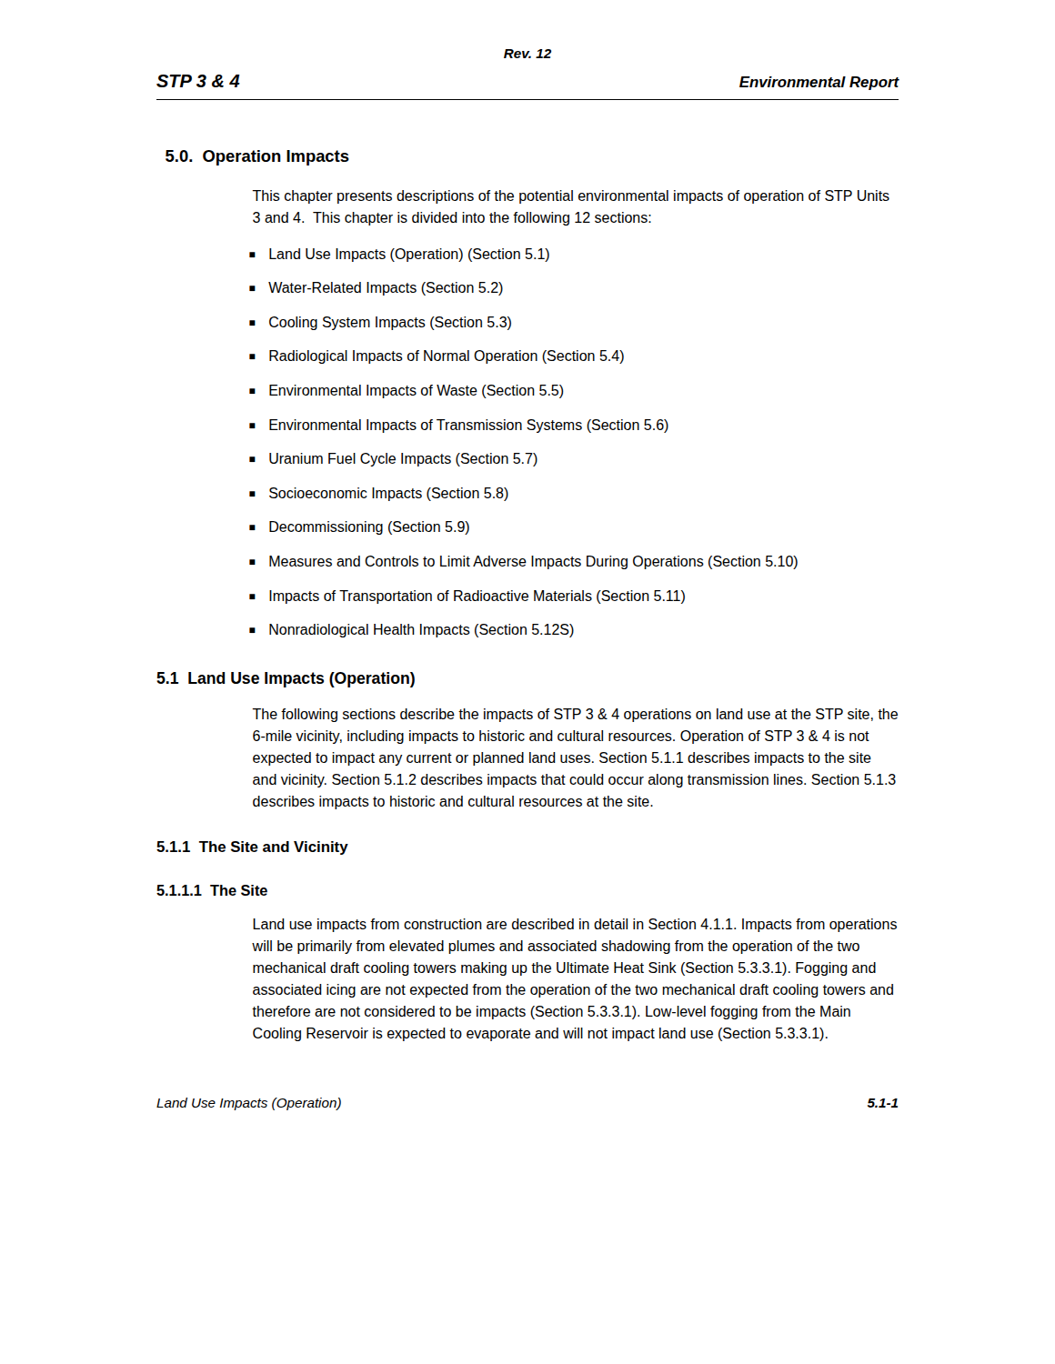Rev. 12
STP 3 & 4 Environmental Report
5.0. Operation Impacts
This chapter presents descriptions of the potential environmental impacts of operation of STP Units 3 and 4. This chapter is divided into the following 12 sections:
Land Use Impacts (Operation) (Section 5.1)
Water-Related Impacts (Section 5.2)
Cooling System Impacts (Section 5.3)
Radiological Impacts of Normal Operation (Section 5.4)
Environmental Impacts of Waste (Section 5.5)
Environmental Impacts of Transmission Systems (Section 5.6)
Uranium Fuel Cycle Impacts (Section 5.7)
Socioeconomic Impacts (Section 5.8)
Decommissioning (Section 5.9)
Measures and Controls to Limit Adverse Impacts During Operations (Section 5.10)
Impacts of Transportation of Radioactive Materials (Section 5.11)
Nonradiological Health Impacts (Section 5.12S)
5.1 Land Use Impacts (Operation)
The following sections describe the impacts of STP 3 & 4 operations on land use at the STP site, the 6-mile vicinity, including impacts to historic and cultural resources. Operation of STP 3 & 4 is not expected to impact any current or planned land uses. Section 5.1.1 describes impacts to the site and vicinity. Section 5.1.2 describes impacts that could occur along transmission lines. Section 5.1.3 describes impacts to historic and cultural resources at the site.
5.1.1 The Site and Vicinity
5.1.1.1 The Site
Land use impacts from construction are described in detail in Section 4.1.1. Impacts from operations will be primarily from elevated plumes and associated shadowing from the operation of the two mechanical draft cooling towers making up the Ultimate Heat Sink (Section 5.3.3.1). Fogging and associated icing are not expected from the operation of the two mechanical draft cooling towers and therefore are not considered to be impacts (Section 5.3.3.1). Low-level fogging from the Main Cooling Reservoir is expected to evaporate and will not impact land use (Section 5.3.3.1).
Land Use Impacts (Operation) 5.1-1